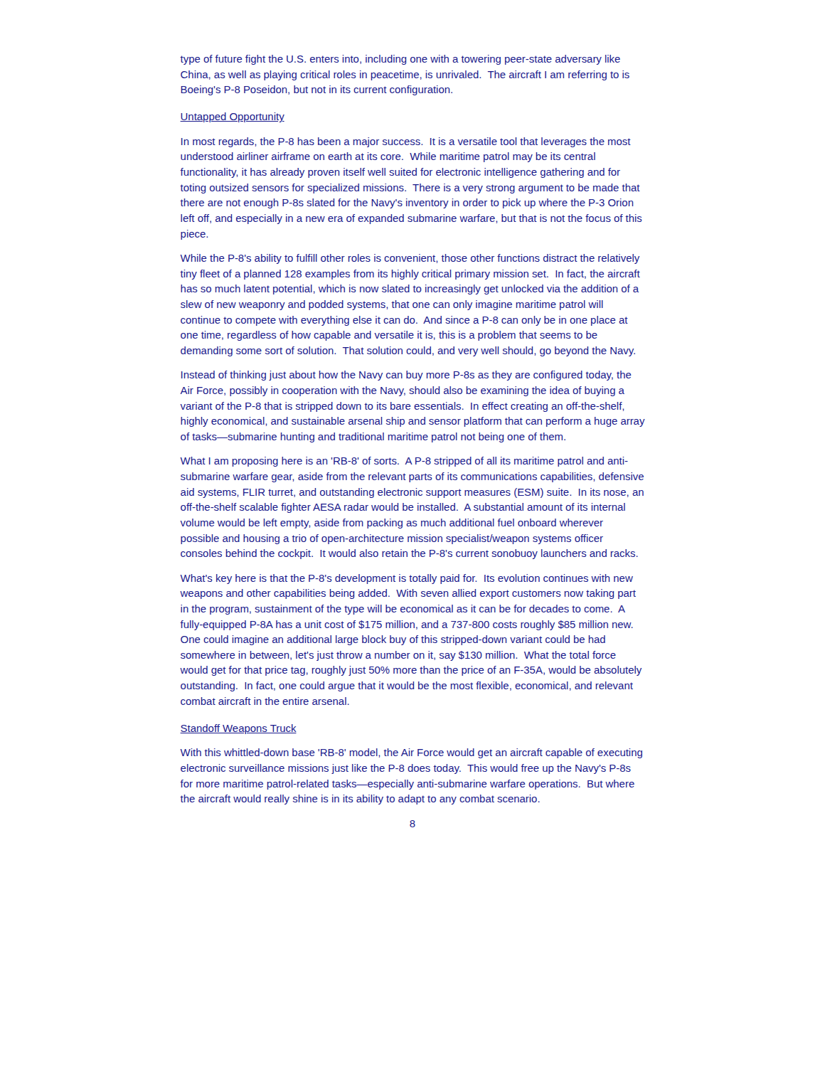type of future fight the U.S. enters into, including one with a towering peer-state adversary like China, as well as playing critical roles in peacetime, is unrivaled. The aircraft I am referring to is Boeing's P-8 Poseidon, but not in its current configuration.
Untapped Opportunity
In most regards, the P-8 has been a major success. It is a versatile tool that leverages the most understood airliner airframe on earth at its core. While maritime patrol may be its central functionality, it has already proven itself well suited for electronic intelligence gathering and for toting outsized sensors for specialized missions. There is a very strong argument to be made that there are not enough P-8s slated for the Navy's inventory in order to pick up where the P-3 Orion left off, and especially in a new era of expanded submarine warfare, but that is not the focus of this piece.
While the P-8's ability to fulfill other roles is convenient, those other functions distract the relatively tiny fleet of a planned 128 examples from its highly critical primary mission set. In fact, the aircraft has so much latent potential, which is now slated to increasingly get unlocked via the addition of a slew of new weaponry and podded systems, that one can only imagine maritime patrol will continue to compete with everything else it can do. And since a P-8 can only be in one place at one time, regardless of how capable and versatile it is, this is a problem that seems to be demanding some sort of solution. That solution could, and very well should, go beyond the Navy.
Instead of thinking just about how the Navy can buy more P-8s as they are configured today, the Air Force, possibly in cooperation with the Navy, should also be examining the idea of buying a variant of the P-8 that is stripped down to its bare essentials. In effect creating an off-the-shelf, highly economical, and sustainable arsenal ship and sensor platform that can perform a huge array of tasks—submarine hunting and traditional maritime patrol not being one of them.
What I am proposing here is an 'RB-8' of sorts. A P-8 stripped of all its maritime patrol and anti-submarine warfare gear, aside from the relevant parts of its communications capabilities, defensive aid systems, FLIR turret, and outstanding electronic support measures (ESM) suite. In its nose, an off-the-shelf scalable fighter AESA radar would be installed. A substantial amount of its internal volume would be left empty, aside from packing as much additional fuel onboard wherever possible and housing a trio of open-architecture mission specialist/weapon systems officer consoles behind the cockpit. It would also retain the P-8's current sonobuoy launchers and racks.
What's key here is that the P-8's development is totally paid for. Its evolution continues with new weapons and other capabilities being added. With seven allied export customers now taking part in the program, sustainment of the type will be economical as it can be for decades to come. A fully-equipped P-8A has a unit cost of $175 million, and a 737-800 costs roughly $85 million new. One could imagine an additional large block buy of this stripped-down variant could be had somewhere in between, let's just throw a number on it, say $130 million. What the total force would get for that price tag, roughly just 50% more than the price of an F-35A, would be absolutely outstanding. In fact, one could argue that it would be the most flexible, economical, and relevant combat aircraft in the entire arsenal.
Standoff Weapons Truck
With this whittled-down base 'RB-8' model, the Air Force would get an aircraft capable of executing electronic surveillance missions just like the P-8 does today. This would free up the Navy's P-8s for more maritime patrol-related tasks—especially anti-submarine warfare operations. But where the aircraft would really shine is in its ability to adapt to any combat scenario.
8